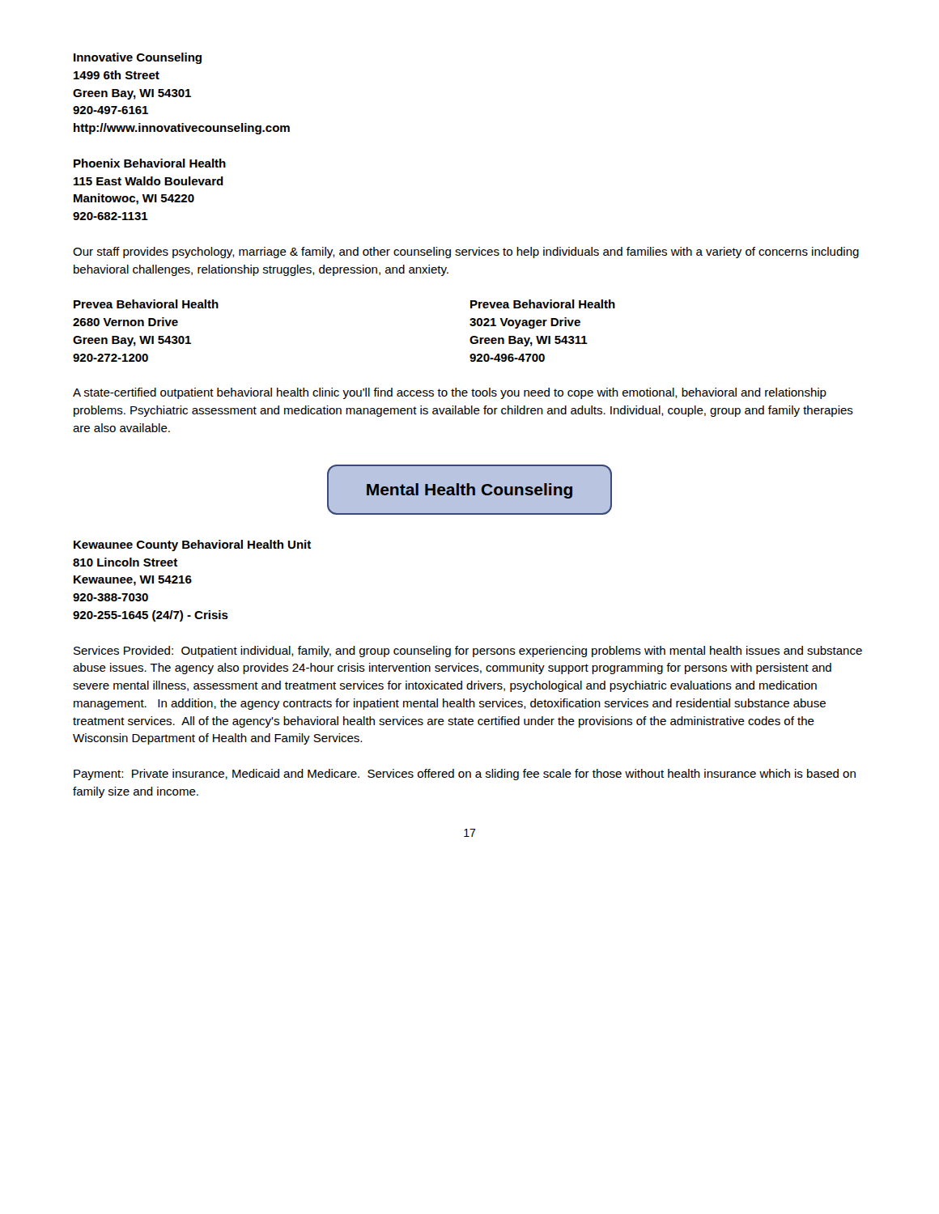Innovative Counseling
1499 6th Street
Green Bay, WI 54301
920-497-6161
http://www.innovativecounseling.com
Phoenix Behavioral Health
115 East Waldo Boulevard
Manitowoc, WI 54220
920-682-1131
Our staff provides psychology, marriage & family, and other counseling services to help individuals and families with a variety of concerns including behavioral challenges, relationship struggles, depression, and anxiety.
Prevea Behavioral Health
2680 Vernon Drive
Green Bay, WI 54301
920-272-1200
Prevea Behavioral Health
3021 Voyager Drive
Green Bay, WI 54311
920-496-4700
A state-certified outpatient behavioral health clinic you'll find access to the tools you need to cope with emotional, behavioral and relationship problems. Psychiatric assessment and medication management is available for children and adults. Individual, couple, group and family therapies are also available.
Mental Health Counseling
Kewaunee County Behavioral Health Unit
810 Lincoln Street
Kewaunee, WI 54216
920-388-7030
920-255-1645 (24/7) - Crisis
Services Provided: Outpatient individual, family, and group counseling for persons experiencing problems with mental health issues and substance abuse issues. The agency also provides 24-hour crisis intervention services, community support programming for persons with persistent and severe mental illness, assessment and treatment services for intoxicated drivers, psychological and psychiatric evaluations and medication management. In addition, the agency contracts for inpatient mental health services, detoxification services and residential substance abuse treatment services. All of the agency's behavioral health services are state certified under the provisions of the administrative codes of the Wisconsin Department of Health and Family Services.
Payment: Private insurance, Medicaid and Medicare. Services offered on a sliding fee scale for those without health insurance which is based on family size and income.
17